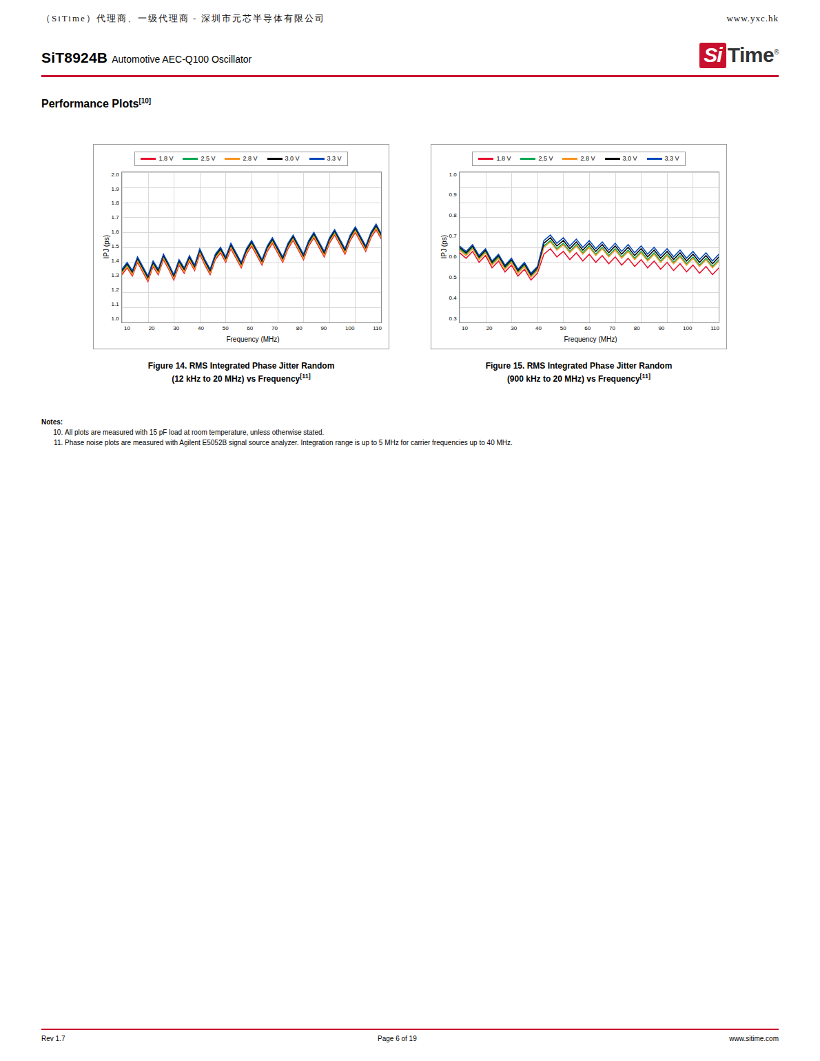（SiTime）代理商、一级代理商 - 深圳市元芯半导体有限公司
www.yxc.hk
SiT8924B Automotive AEC-Q100 Oscillator
Si Time®
Performance Plots[10]
1.8 V 2.5 V 2.8 V 3.0 V 3.3 V
IPJ (ps)
2.01.91.81.71.6 1.51.41.31.21.11.0
1020304050 60708090100110
Frequency (MHz)
Figure 14. RMS Integrated Phase Jitter Random
(12 kHz to 20 MHz) vs Frequency[11]
1.8 V 2.5 V 2.8 V 3.0 V 3.3 V
IPJ (ps)
1.00.90.80.7 0.60.50.40.3
1020304050 60708090100110
Frequency (MHz)
Figure 15. RMS Integrated Phase Jitter Random
(900 kHz to 20 MHz) vs Frequency[11]
Notes:
All plots are measured with 15 pF load at room temperature, unless otherwise stated.
Phase noise plots are measured with Agilent E5052B signal source analyzer. Integration range is up to 5 MHz for carrier frequencies up to 40 MHz.
Rev 1.7
Page 6 of 19
www.sitime.com